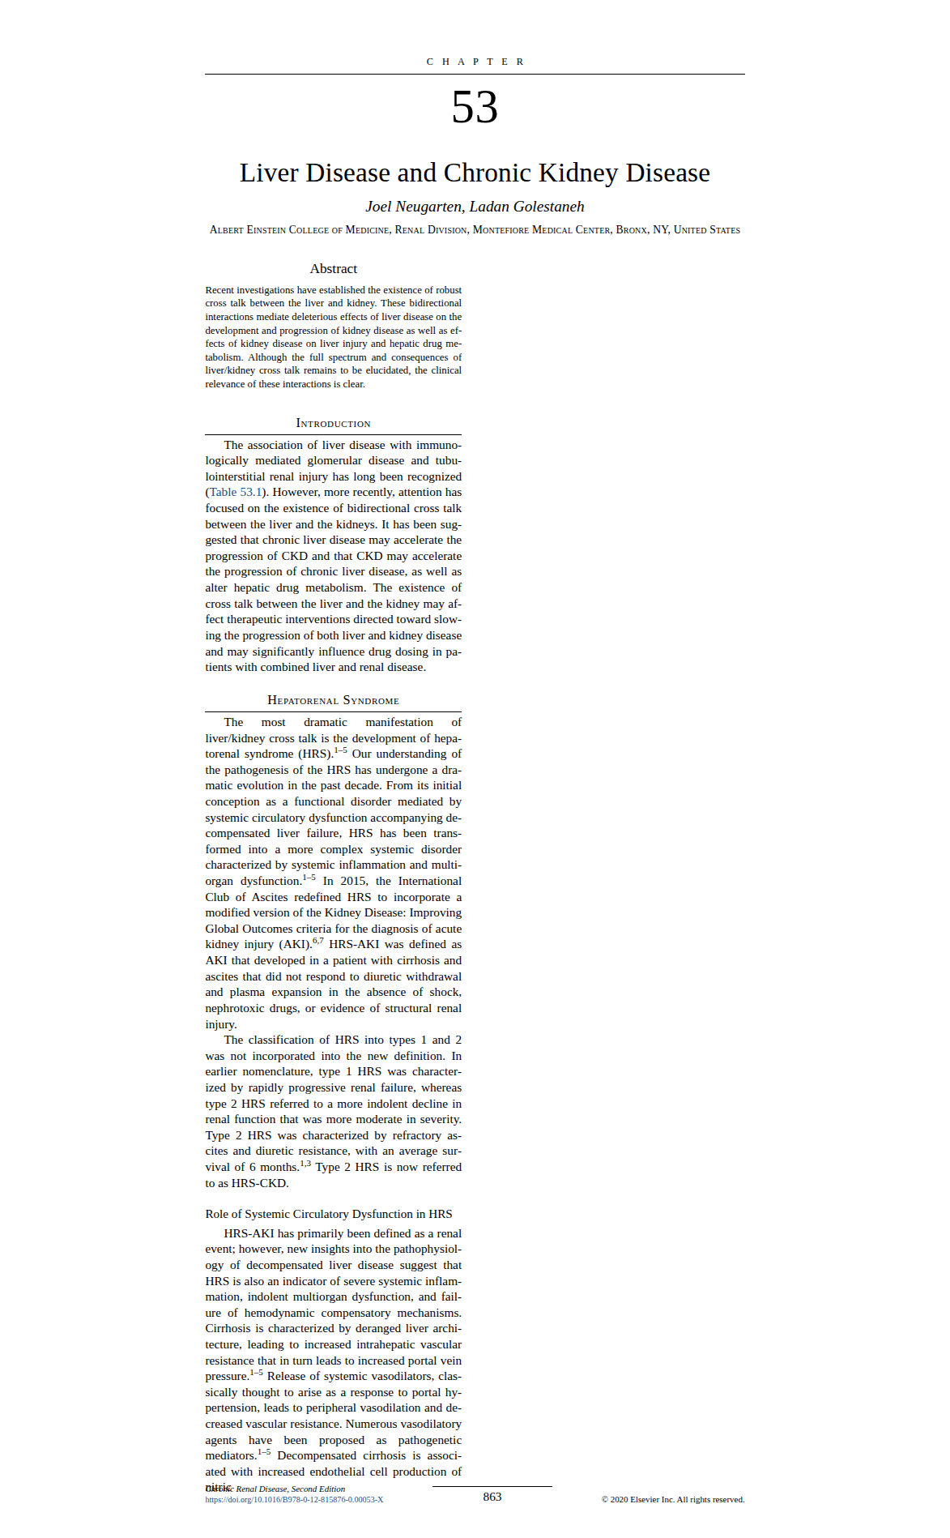C H A P T E R
53
Liver Disease and Chronic Kidney Disease
Joel Neugarten, Ladan Golestaneh
Albert Einstein College of Medicine, Renal Division, Montefiore Medical Center, Bronx, NY, United States
Abstract
Recent investigations have established the existence of robust cross talk between the liver and kidney. These bidirectional interactions mediate deleterious effects of liver disease on the development and progression of kidney disease as well as effects of kidney disease on liver injury and hepatic drug metabolism. Although the full spectrum and consequences of liver/kidney cross talk remains to be elucidated, the clinical relevance of these interactions is clear.
Introduction
The association of liver disease with immunologically mediated glomerular disease and tubulointerstitial renal injury has long been recognized (Table 53.1). However, more recently, attention has focused on the existence of bidirectional cross talk between the liver and the kidneys. It has been suggested that chronic liver disease may accelerate the progression of CKD and that CKD may accelerate the progression of chronic liver disease, as well as alter hepatic drug metabolism. The existence of cross talk between the liver and the kidney may affect therapeutic interventions directed toward slowing the progression of both liver and kidney disease and may significantly influence drug dosing in patients with combined liver and renal disease.
Hepatorenal Syndrome
The most dramatic manifestation of liver/kidney cross talk is the development of hepatorenal syndrome (HRS).1–5 Our understanding of the pathogenesis of the HRS has undergone a dramatic evolution in the past decade. From its initial conception as a functional disorder mediated by systemic circulatory dysfunction accompanying decompensated liver failure, HRS has been transformed into a more complex systemic disorder characterized by systemic inflammation and multiorgan dysfunction.1–5 In 2015, the International Club of Ascites redefined HRS to incorporate a modified version of the Kidney Disease: Improving Global Outcomes criteria for the diagnosis of acute kidney injury (AKI).6,7 HRS-AKI was defined as AKI that developed in a patient with cirrhosis and ascites that did not respond to diuretic withdrawal and plasma expansion in the absence of shock, nephrotoxic drugs, or evidence of structural renal injury.
The classification of HRS into types 1 and 2 was not incorporated into the new definition. In earlier nomenclature, type 1 HRS was characterized by rapidly progressive renal failure, whereas type 2 HRS referred to a more indolent decline in renal function that was more moderate in severity. Type 2 HRS was characterized by refractory ascites and diuretic resistance, with an average survival of 6 months.1,3 Type 2 HRS is now referred to as HRS-CKD.
Role of Systemic Circulatory Dysfunction in HRS
HRS-AKI has primarily been defined as a renal event; however, new insights into the pathophysiology of decompensated liver disease suggest that HRS is also an indicator of severe systemic inflammation, indolent multiorgan dysfunction, and failure of hemodynamic compensatory mechanisms. Cirrhosis is characterized by deranged liver architecture, leading to increased intrahepatic vascular resistance that in turn leads to increased portal vein pressure.1–5 Release of systemic vasodilators, classically thought to arise as a response to portal hypertension, leads to peripheral vasodilation and decreased vascular resistance. Numerous vasodilatory agents have been proposed as pathogenetic mediators.1–5 Decompensated cirrhosis is associated with increased endothelial cell production of nitric
Chronic Renal Disease, Second Edition
https://doi.org/10.1016/B978-0-12-815876-0.00053-X
863
© 2020 Elsevier Inc. All rights reserved.